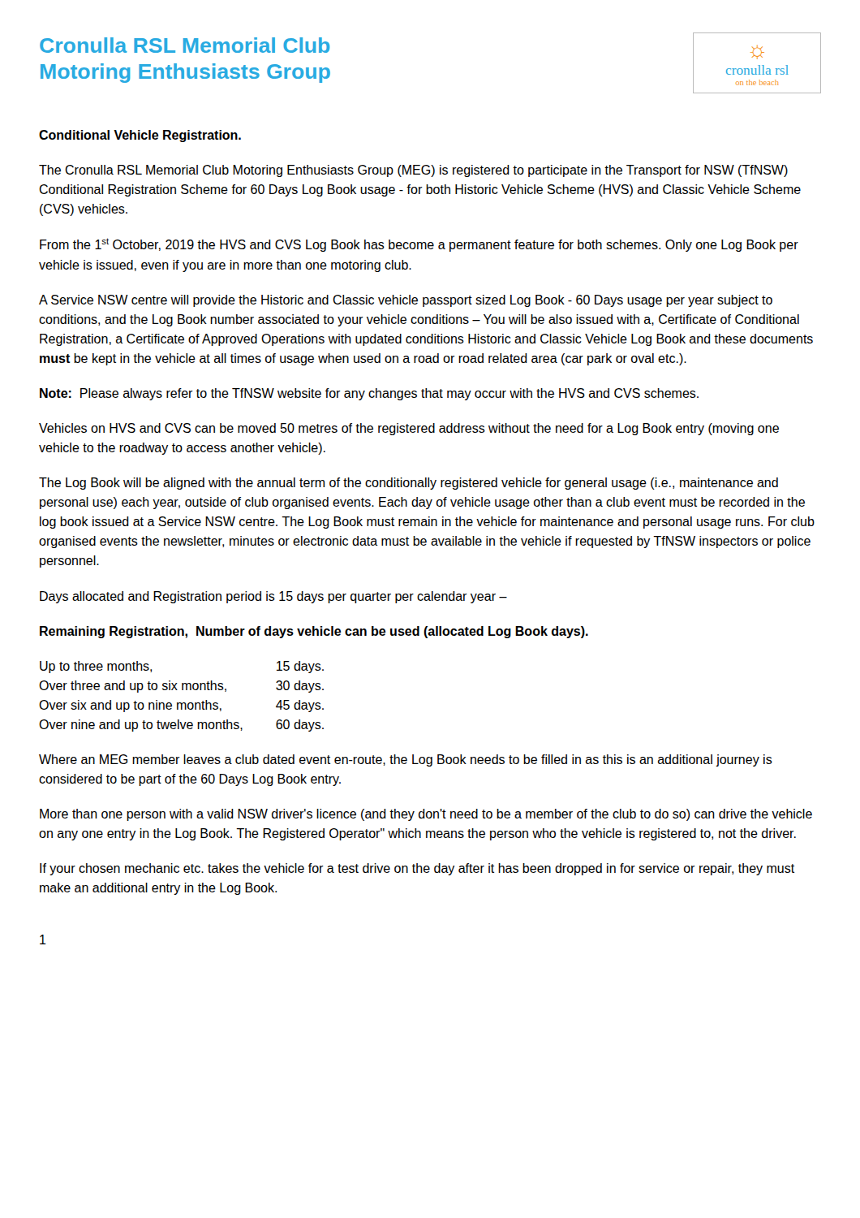Cronulla RSL Memorial Club
Motoring Enthusiasts Group
☼ cronulla rsl on the beach
Conditional Vehicle Registration.
The Cronulla RSL Memorial Club Motoring Enthusiasts Group (MEG) is registered to participate in the Transport for NSW (TfNSW) Conditional Registration Scheme for 60 Days Log Book usage - for both Historic Vehicle Scheme (HVS) and Classic Vehicle Scheme (CVS) vehicles.
From the 1st October, 2019 the HVS and CVS Log Book has become a permanent feature for both schemes. Only one Log Book per vehicle is issued, even if you are in more than one motoring club.
A Service NSW centre will provide the Historic and Classic vehicle passport sized Log Book - 60 Days usage per year subject to conditions, and the Log Book number associated to your vehicle conditions – You will be also issued with a, Certificate of Conditional Registration, a Certificate of Approved Operations with updated conditions Historic and Classic Vehicle Log Book and these documents must be kept in the vehicle at all times of usage when used on a road or road related area (car park or oval etc.).
Note: Please always refer to the TfNSW website for any changes that may occur with the HVS and CVS schemes.
Vehicles on HVS and CVS can be moved 50 metres of the registered address without the need for a Log Book entry (moving one vehicle to the roadway to access another vehicle).
The Log Book will be aligned with the annual term of the conditionally registered vehicle for general usage (i.e., maintenance and personal use) each year, outside of club organised events. Each day of vehicle usage other than a club event must be recorded in the log book issued at a Service NSW centre. The Log Book must remain in the vehicle for maintenance and personal usage runs. For club organised events the newsletter, minutes or electronic data must be available in the vehicle if requested by TfNSW inspectors or police personnel.
Days allocated and Registration period is 15 days per quarter per calendar year –
Remaining Registration, Number of days vehicle can be used (allocated Log Book days).
| Up to three months, | 15 days. |
| Over three and up to six months, | 30 days. |
| Over six and up to nine months, | 45 days. |
| Over nine and up to twelve months, | 60 days. |
Where an MEG member leaves a club dated event en-route, the Log Book needs to be filled in as this is an additional journey is considered to be part of the 60 Days Log Book entry.
More than one person with a valid NSW driver's licence (and they don't need to be a member of the club to do so) can drive the vehicle on any one entry in the Log Book. The Registered Operator" which means the person who the vehicle is registered to, not the driver.
If your chosen mechanic etc. takes the vehicle for a test drive on the day after it has been dropped in for service or repair, they must make an additional entry in the Log Book.
1